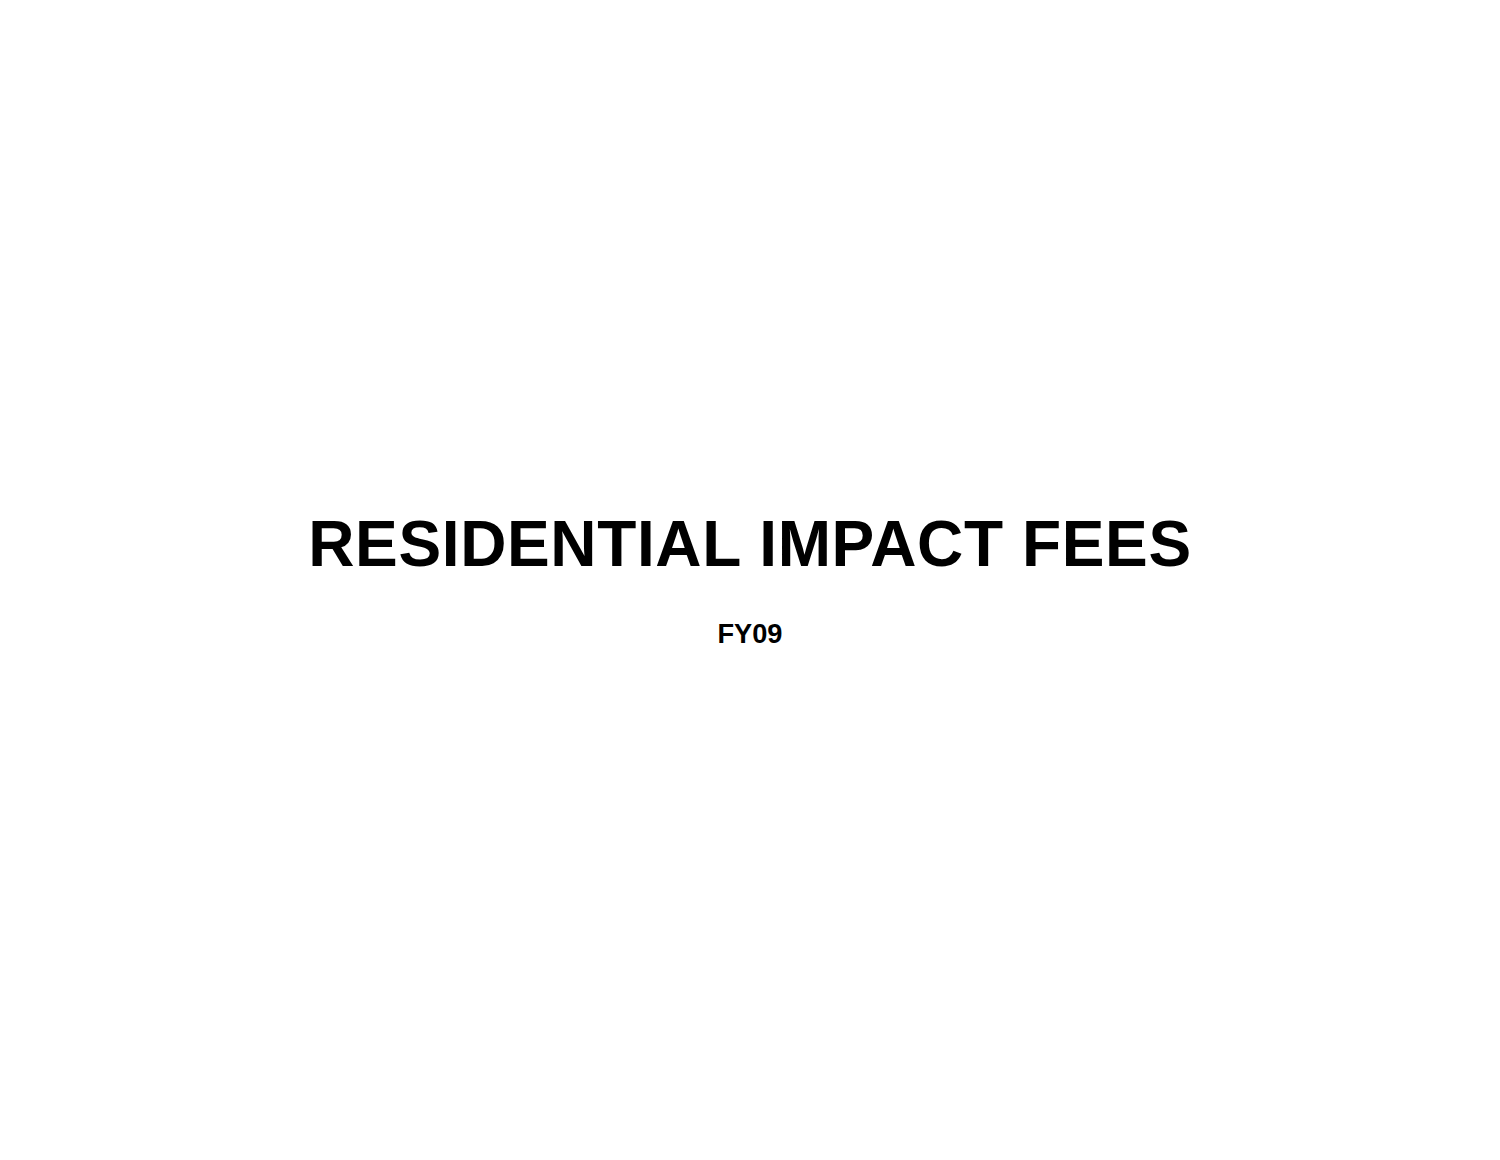RESIDENTIAL IMPACT FEES
FY09